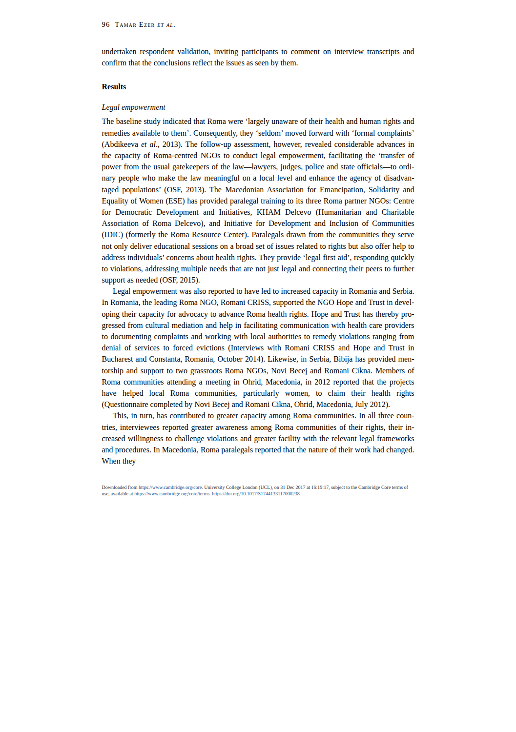96 Tamar Ezer et al.
undertaken respondent validation, inviting participants to comment on interview transcripts and confirm that the conclusions reflect the issues as seen by them.
Results
Legal empowerment
The baseline study indicated that Roma were ‘largely unaware of their health and human rights and remedies available to them’. Consequently, they ‘seldom’ moved forward with ‘formal complaints’ (Abdikeeva et al., 2013). The follow-up assessment, however, revealed considerable advances in the capacity of Roma-centred NGOs to conduct legal empowerment, facilitating the ‘transfer of power from the usual gatekeepers of the law—lawyers, judges, police and state officials—to ordinary people who make the law meaningful on a local level and enhance the agency of disadvantaged populations’ (OSF, 2013). The Macedonian Association for Emancipation, Solidarity and Equality of Women (ESE) has provided paralegal training to its three Roma partner NGOs: Centre for Democratic Development and Initiatives, KHAM Delcevo (Humanitarian and Charitable Association of Roma Delcevo), and Initiative for Development and Inclusion of Communities (IDIC) (formerly the Roma Resource Center). Paralegals drawn from the communities they serve not only deliver educational sessions on a broad set of issues related to rights but also offer help to address individuals’ concerns about health rights. They provide ‘legal first aid’, responding quickly to violations, addressing multiple needs that are not just legal and connecting their peers to further support as needed (OSF, 2015).
Legal empowerment was also reported to have led to increased capacity in Romania and Serbia. In Romania, the leading Roma NGO, Romani CRISS, supported the NGO Hope and Trust in developing their capacity for advocacy to advance Roma health rights. Hope and Trust has thereby progressed from cultural mediation and help in facilitating communication with health care providers to documenting complaints and working with local authorities to remedy violations ranging from denial of services to forced evictions (Interviews with Romani CRISS and Hope and Trust in Bucharest and Constanta, Romania, October 2014). Likewise, in Serbia, Bibija has provided mentorship and support to two grassroots Roma NGOs, Novi Becej and Romani Cikna. Members of Roma communities attending a meeting in Ohrid, Macedonia, in 2012 reported that the projects have helped local Roma communities, particularly women, to claim their health rights (Questionnaire completed by Novi Becej and Romani Cikna, Ohrid, Macedonia, July 2012).
This, in turn, has contributed to greater capacity among Roma communities. In all three countries, interviewees reported greater awareness among Roma communities of their rights, their increased willingness to challenge violations and greater facility with the relevant legal frameworks and procedures. In Macedonia, Roma paralegals reported that the nature of their work had changed. When they
Downloaded from https://www.cambridge.org/core. University College London (UCL), on 31 Dec 2017 at 16:19:17, subject to the Cambridge Core terms of use, available at https://www.cambridge.org/core/terms. https://doi.org/10.1017/S1744133117000238